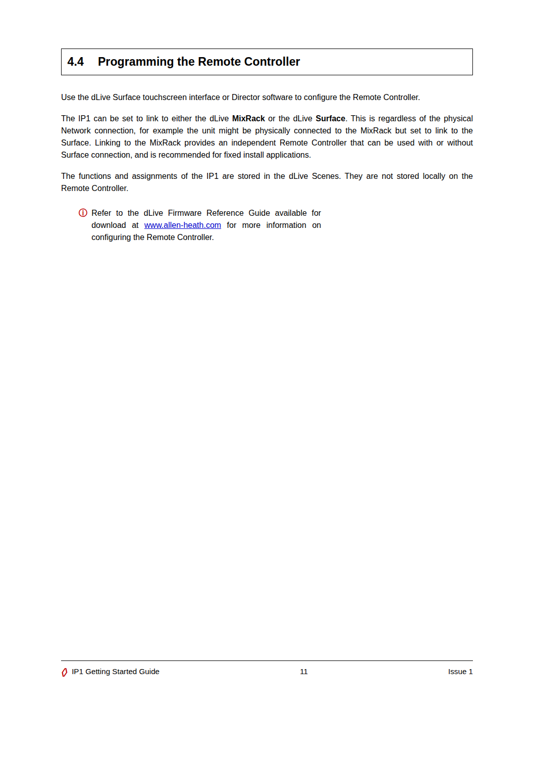4.4 Programming the Remote Controller
Use the dLive Surface touchscreen interface or Director software to configure the Remote Controller.
The IP1 can be set to link to either the dLive MixRack or the dLive Surface. This is regardless of the physical Network connection, for example the unit might be physically connected to the MixRack but set to link to the Surface. Linking to the MixRack provides an independent Remote Controller that can be used with or without Surface connection, and is recommended for fixed install applications.
The functions and assignments of the IP1 are stored in the dLive Scenes. They are not stored locally on the Remote Controller.
ⓘ Refer to the dLive Firmware Reference Guide available for download at www.allen-heath.com for more information on configuring the Remote Controller.
〈〉 IP1 Getting Started Guide 11 Issue 1